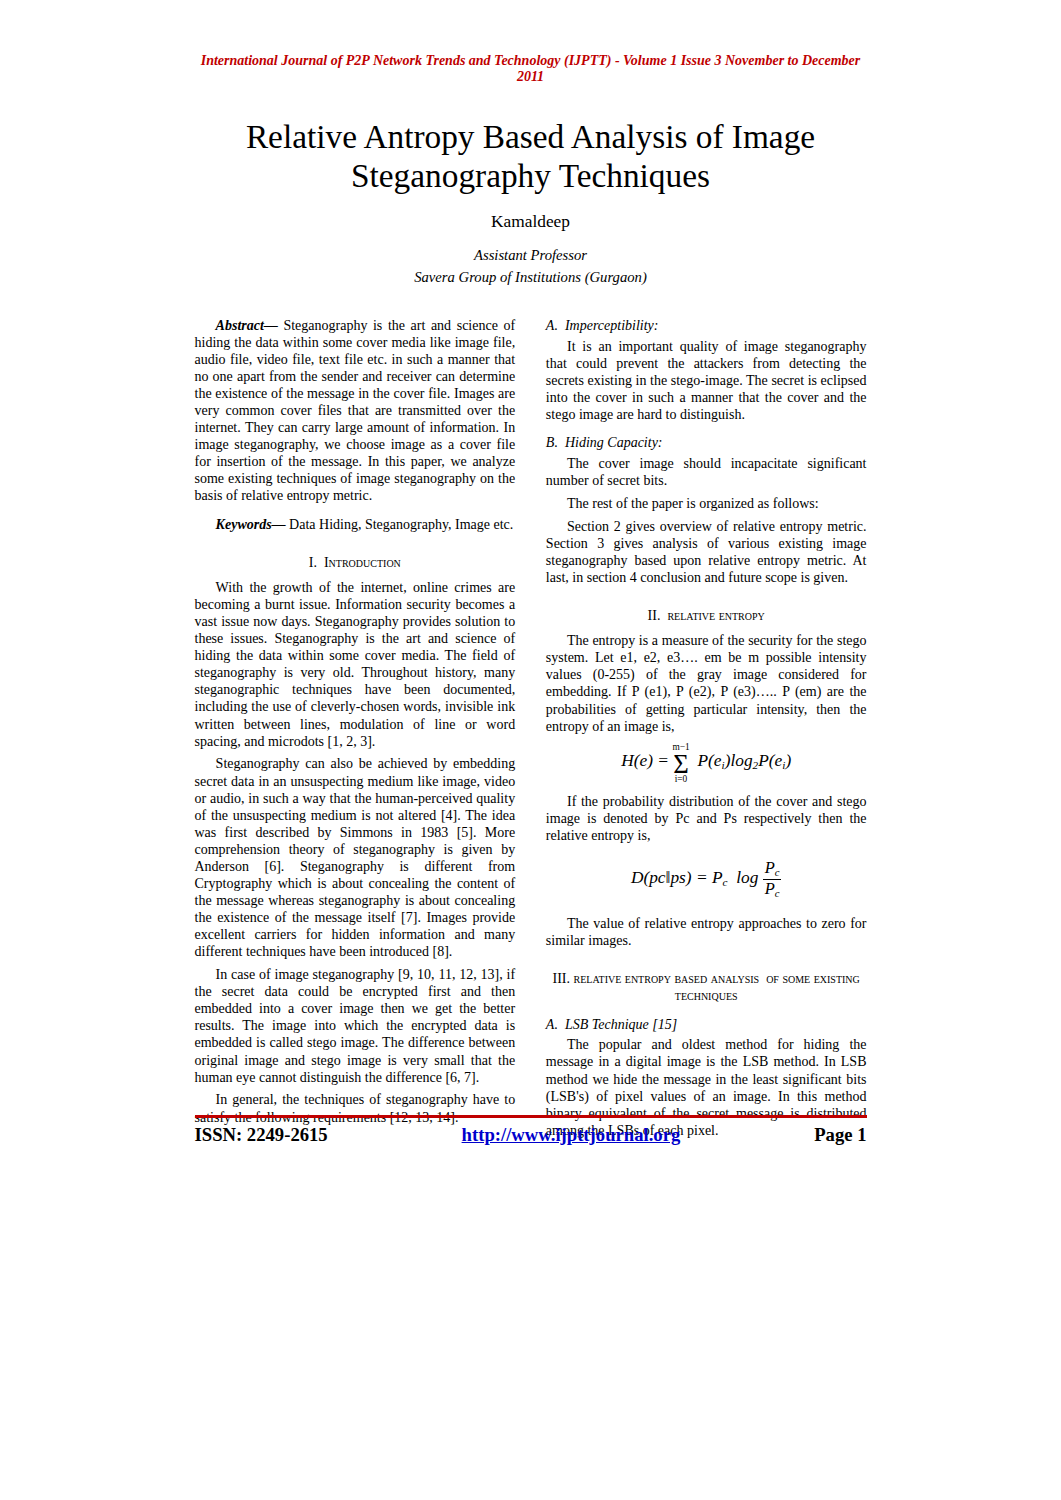International Journal of P2P Network Trends and Technology (IJPTT) - Volume 1 Issue 3 November to December 2011
Relative Antropy Based Analysis of Image Steganography Techniques
Kamaldeep
Assistant Professor
Savera Group of Institutions (Gurgaon)
Abstract— Steganography is the art and science of hiding the data within some cover media like image file, audio file, video file, text file etc. in such a manner that no one apart from the sender and receiver can determine the existence of the message in the cover file. Images are very common cover files that are transmitted over the internet. They can carry large amount of information. In image steganography, we choose image as a cover file for insertion of the message. In this paper, we analyze some existing techniques of image steganography on the basis of relative entropy metric.
Keywords— Data Hiding, Steganography, Image etc.
I. Introduction
With the growth of the internet, online crimes are becoming a burnt issue. Information security becomes a vast issue now days. Steganography provides solution to these issues. Steganography is the art and science of hiding the data within some cover media. The field of steganography is very old. Throughout history, many steganographic techniques have been documented, including the use of cleverly-chosen words, invisible ink written between lines, modulation of line or word spacing, and microdots [1, 2, 3].
Steganography can also be achieved by embedding secret data in an unsuspecting medium like image, video or audio, in such a way that the human-perceived quality of the unsuspecting medium is not altered [4]. The idea was first described by Simmons in 1983 [5]. More comprehension theory of steganography is given by Anderson [6]. Steganography is different from Cryptography which is about concealing the content of the message whereas steganography is about concealing the existence of the message itself [7]. Images provide excellent carriers for hidden information and many different techniques have been introduced [8].
In case of image steganography [9, 10, 11, 12, 13], if the secret data could be encrypted first and then embedded into a cover image then we get the better results. The image into which the encrypted data is embedded is called stego image. The difference between original image and stego image is very small that the human eye cannot distinguish the difference [6, 7].
In general, the techniques of steganography have to satisfy the following requirements [12, 13, 14].
A. Imperceptibility:
It is an important quality of image steganography that could prevent the attackers from detecting the secrets existing in the stego-image. The secret is eclipsed into the cover in such a manner that the cover and the stego image are hard to distinguish.
B. Hiding Capacity:
The cover image should incapacitate significant number of secret bits.
The rest of the paper is organized as follows:
Section 2 gives overview of relative entropy metric. Section 3 gives analysis of various existing image steganography based upon relative entropy metric. At last, in section 4 conclusion and future scope is given.
II. relative entropy
The entropy is a measure of the security for the stego system. Let e1, e2, e3…. em be m possible intensity values (0-255) of the gray image considered for embedding. If P (e1), P (e2), P (e3)….. P (em) are the probabilities of getting particular intensity, then the entropy of an image is,
H(e) = Σm−1 i=0 P(ei)log2P(ei)
If the probability distribution of the cover and stego image is denoted by Pc and Ps respectively then the relative entropy is,
D(pc‖ps) = Pc log Pc Pc
The value of relative entropy approaches to zero for similar images.
III. relative entropy based analysis of some existing techniques
A. LSB Technique [15]
The popular and oldest method for hiding the message in a digital image is the LSB method. In LSB method we hide the message in the least significant bits (LSB's) of pixel values of an image. In this method binary equivalent of the secret message is distributed among the LSBs of each pixel.
ISSN: 2249-2615
http://www.ijpttjournal.org
Page 1